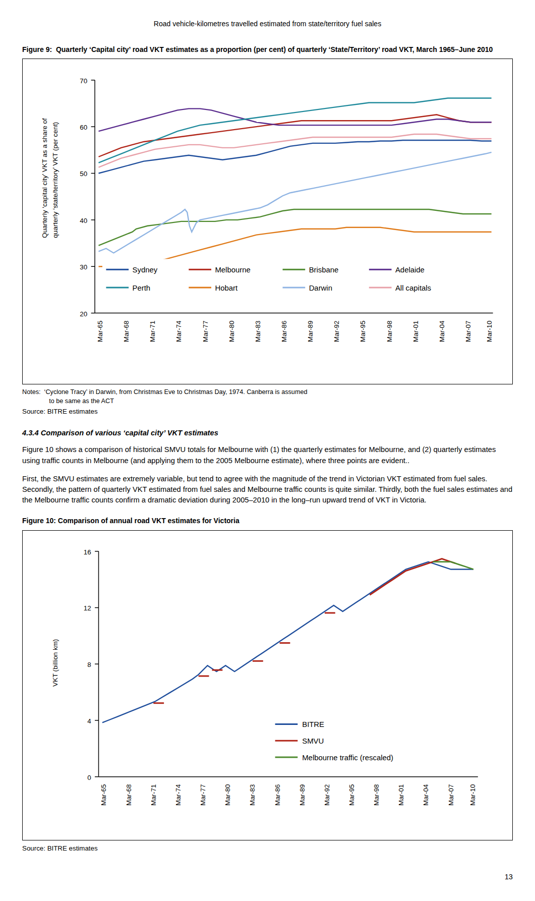Road vehicle-kilometres travelled estimated from state/territory fuel sales
Figure 9: Quarterly ‘Capital city’ road VKT estimates as a proportion (per cent) of quarterly ‘State/Territory’ road VKT, March 1965–June 2010
70 60 50 40 30 20 Quarterly ‘capital city’ VKT as a share of quarterly ‘state/territory’ VKT (per cent) Mar-65 Mar-68 Mar-71 Mar-74 Mar-77 Mar-80 Mar-83 Mar-86 Mar-89 Mar-92 Mar-95 Mar-98 Mar-01 Mar-04 Mar-07 Mar-10 Sydney Melbourne Brisbane Adelaide Perth Hobart Darwin All capitals
Notes: ‘Cyclone Tracy’ in Darwin, from Christmas Eve to Christmas Day, 1974. Canberra is assumedto be same as the ACT
Source: BITRE estimates
4.3.4 Comparison of various ‘capital city’ VKT estimates
Figure 10 shows a comparison of historical SMVU totals for Melbourne with (1) the quarterly estimates for Melbourne, and (2) quarterly estimates using traffic counts in Melbourne (and applying them to the 2005 Melbourne estimate), where three points are evident..
First, the SMVU estimates are extremely variable, but tend to agree with the magnitude of the trend in Victorian VKT estimated from fuel sales. Secondly, the pattern of quarterly VKT estimated from fuel sales and Melbourne traffic counts is quite similar. Thirdly, both the fuel sales estimates and the Melbourne traffic counts confirm a dramatic deviation during 2005–2010 in the long–run upward trend of VKT in Victoria.
Figure 10: Comparison of annual road VKT estimates for Victoria
16 12 8 4 0 VKT (billion km) Mar-65 Mar-68 Mar-71 Mar-74 Mar-77 Mar-80 Mar-83 Mar-86 Mar-89 Mar-92 Mar-95 Mar-98 Mar-01 Mar-04 Mar-07 Mar-10 BITRE SMVU Melbourne traffic (rescaled)
Source: BITRE estimates
13